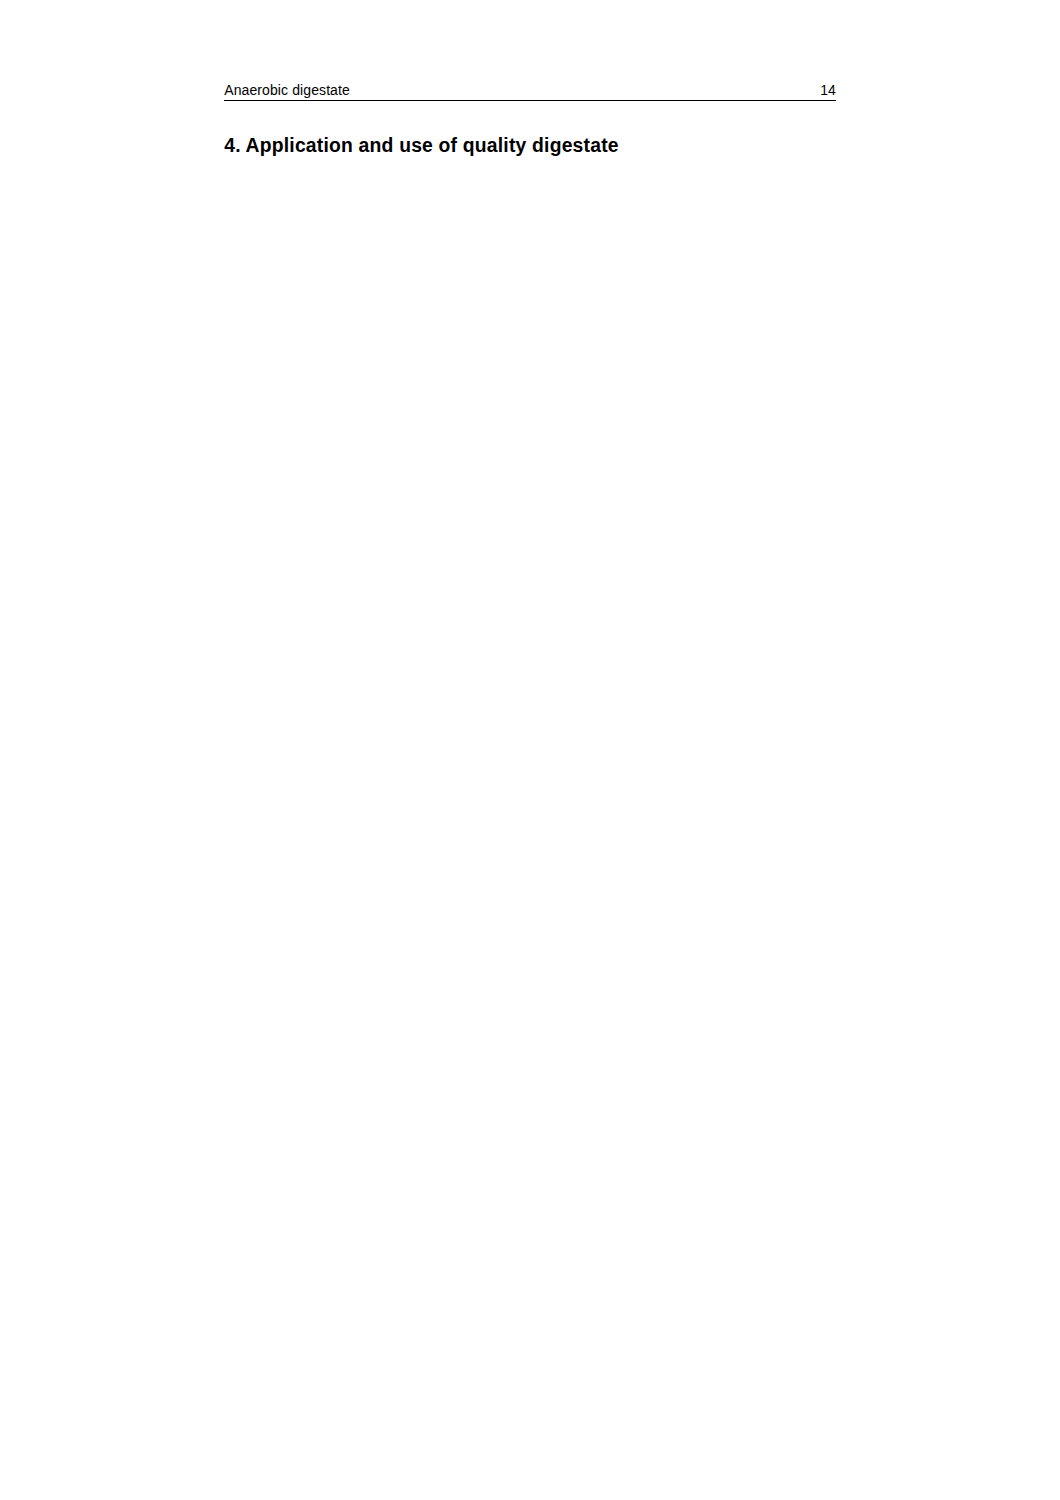Anaerobic digestate 14
4. Application and use of quality digestate